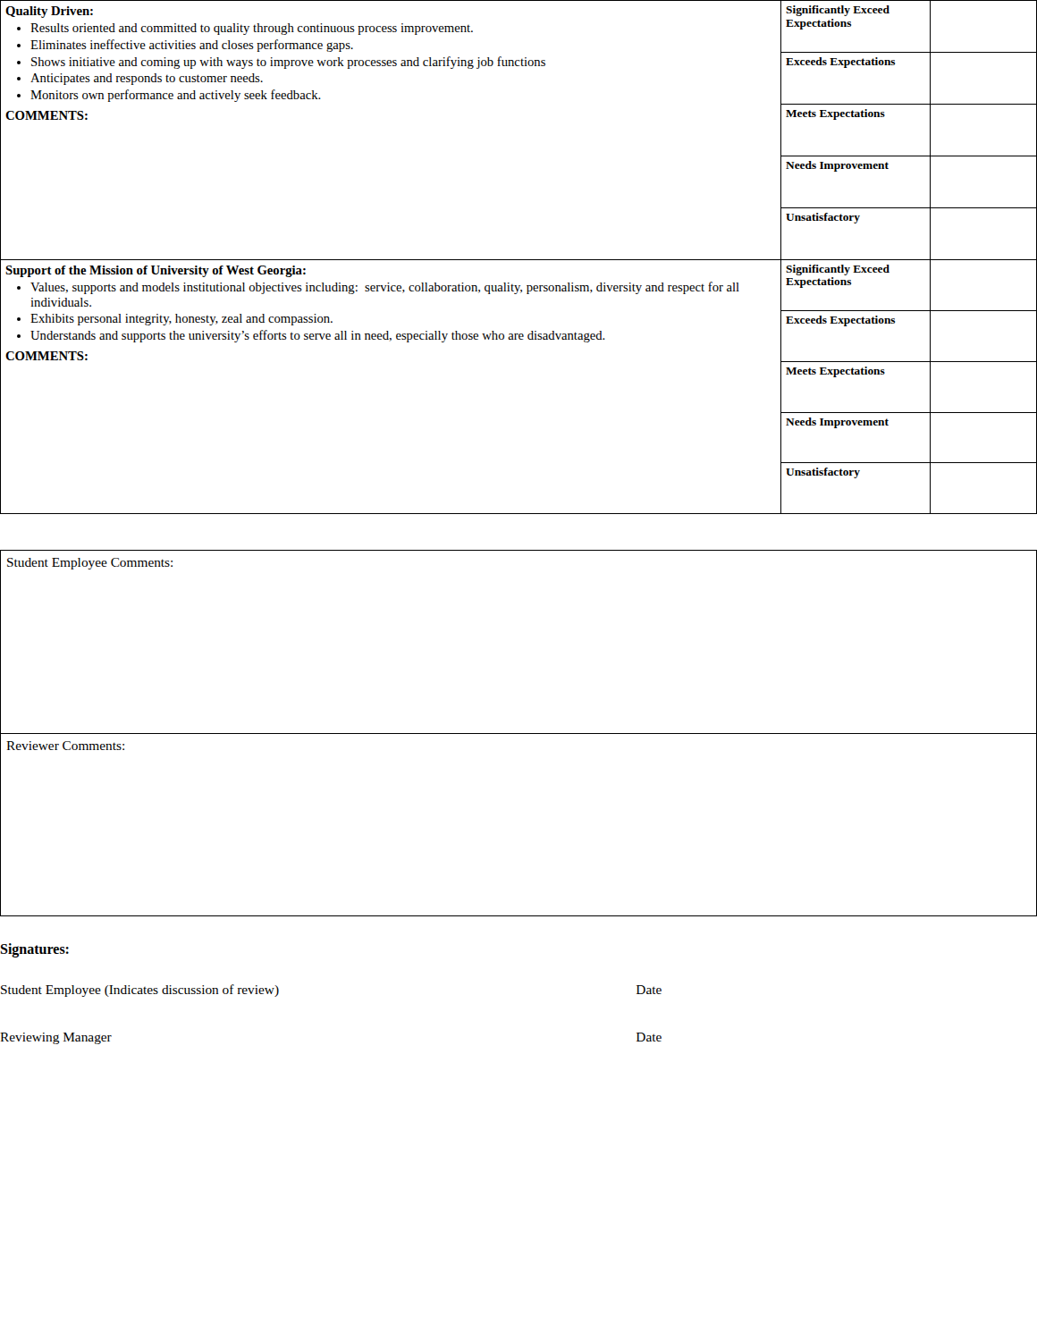| Quality Driven: Results oriented and committed to quality through continuous process improvement. Eliminates ineffective activities and closes performance gaps. Shows initiative and coming up with ways to improve work processes and clarifying job functions Anticipates and responds to customer needs. Monitors own performance and actively seek feedback. COMMENTS: | Significantly Exceed Expectations | |
| Exceeds Expectations | |
| Meets Expectations | |
| Needs Improvement | |
| Unsatisfactory | |
| Support of the Mission of University of West Georgia: Values, supports and models institutional objectives including: service, collaboration, quality, personalism, diversity and respect for all individuals. Exhibits personal integrity, honesty, zeal and compassion. Understands and supports the university’s efforts to serve all in need, especially those who are disadvantaged. COMMENTS: | Significantly Exceed Expectations | |
| Exceeds Expectations | |
| Meets Expectations | |
| Needs Improvement | |
| Unsatisfactory | |
| Student Employee Comments: |
| Reviewer Comments: |
Signatures:
| Student Employee (Indicates discussion of review) | | Date |
| Reviewing Manager | | Date |